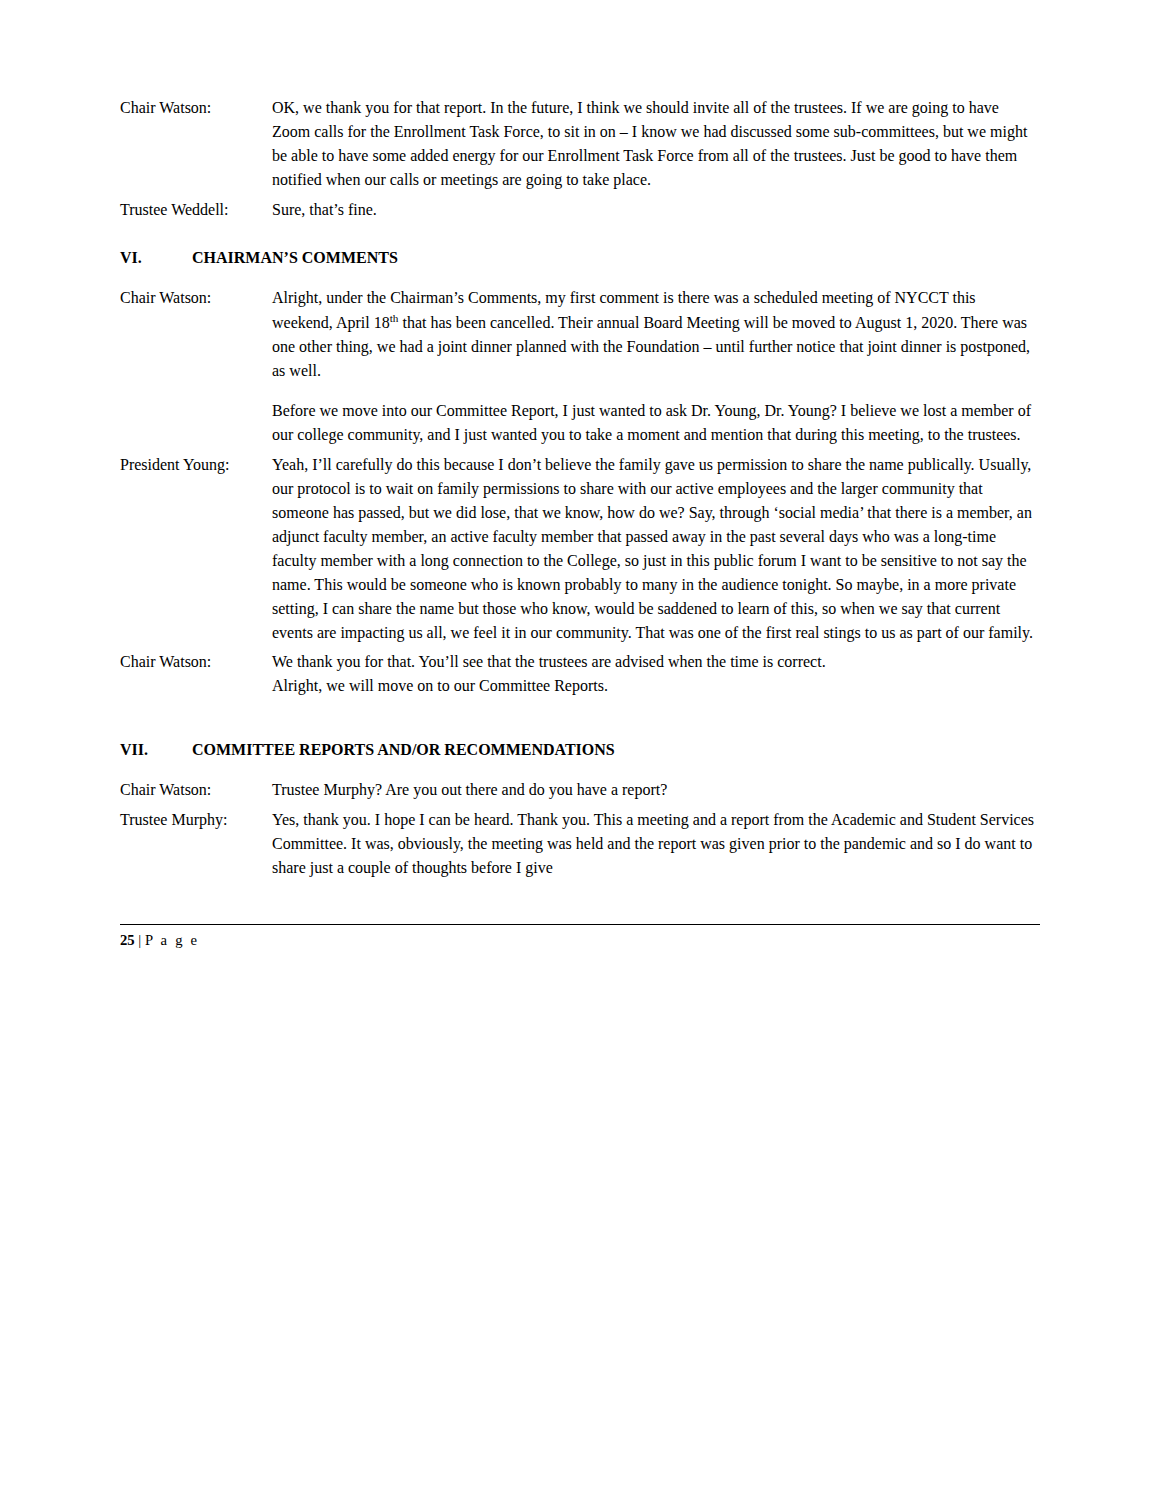Chair Watson:
OK, we thank you for that report. In the future, I think we should invite all of the trustees. If we are going to have Zoom calls for the Enrollment Task Force, to sit in on – I know we had discussed some sub-committees, but we might be able to have some added energy for our Enrollment Task Force from all of the trustees. Just be good to have them notified when our calls or meetings are going to take place.
Trustee Weddell:
Sure, that’s fine.
VI.
CHAIRMAN’S COMMENTS
Chair Watson:
Alright, under the Chairman’s Comments, my first comment is there was a scheduled meeting of NYCCT this weekend, April 18th that has been cancelled. Their annual Board Meeting will be moved to August 1, 2020. There was one other thing, we had a joint dinner planned with the Foundation – until further notice that joint dinner is postponed, as well.
Before we move into our Committee Report, I just wanted to ask Dr. Young, Dr. Young? I believe we lost a member of our college community, and I just wanted you to take a moment and mention that during this meeting, to the trustees.
President Young:
Yeah, I’ll carefully do this because I don’t believe the family gave us permission to share the name publically. Usually, our protocol is to wait on family permissions to share with our active employees and the larger community that someone has passed, but we did lose, that we know, how do we? Say, through ‘social media’ that there is a member, an adjunct faculty member, an active faculty member that passed away in the past several days who was a long-time faculty member with a long connection to the College, so just in this public forum I want to be sensitive to not say the name. This would be someone who is known probably to many in the audience tonight. So maybe, in a more private setting, I can share the name but those who know, would be saddened to learn of this, so when we say that current events are impacting us all, we feel it in our community. That was one of the first real stings to us as part of our family.
Chair Watson:
We thank you for that. You’ll see that the trustees are advised when the time is correct.
Alright, we will move on to our Committee Reports.
VII.
COMMITTEE REPORTS AND/OR RECOMMENDATIONS
Chair Watson:
Trustee Murphy? Are you out there and do you have a report?
Trustee Murphy:
Yes, thank you. I hope I can be heard. Thank you. This a meeting and a report from the Academic and Student Services Committee. It was, obviously, the meeting was held and the report was given prior to the pandemic and so I do want to share just a couple of thoughts before I give
25 | P a g e